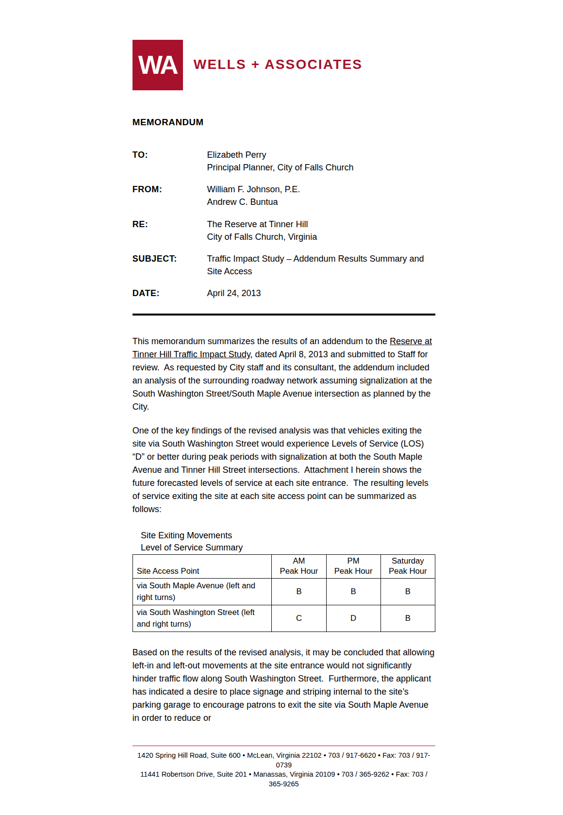WA
WELLS + ASSOCIATES
MEMORANDUM
| TO: | Elizabeth Perry Principal Planner, City of Falls Church |
| FROM: | William F. Johnson, P.E. Andrew C. Buntua |
| RE: | The Reserve at Tinner Hill City of Falls Church, Virginia |
| SUBJECT: | Traffic Impact Study – Addendum Results Summary and Site Access |
| DATE: | April 24, 2013 |
This memorandum summarizes the results of an addendum to the Reserve at Tinner Hill Traffic Impact Study, dated April 8, 2013 and submitted to Staff for review. As requested by City staff and its consultant, the addendum included an analysis of the surrounding roadway network assuming signalization at the South Washington Street/South Maple Avenue intersection as planned by the City.
One of the key findings of the revised analysis was that vehicles exiting the site via South Washington Street would experience Levels of Service (LOS) “D” or better during peak periods with signalization at both the South Maple Avenue and Tinner Hill Street intersections. Attachment I herein shows the future forecasted levels of service at each site entrance. The resulting levels of service exiting the site at each site access point can be summarized as follows:
Site Exiting Movements
Level of Service Summary
| Site Access Point | AM Peak Hour | PM Peak Hour | Saturday Peak Hour |
| --- | --- | --- | --- |
| via South Maple Avenue (left and right turns) | B | B | B |
| via South Washington Street (left and right turns) | C | D | B |
Based on the results of the revised analysis, it may be concluded that allowing left-in and left-out movements at the site entrance would not significantly hinder traffic flow along South Washington Street. Furthermore, the applicant has indicated a desire to place signage and striping internal to the site’s parking garage to encourage patrons to exit the site via South Maple Avenue in order to reduce or
1420 Spring Hill Road, Suite 600 • McLean, Virginia 22102 • 703 / 917-6620 • Fax: 703 / 917-0739
11441 Robertson Drive, Suite 201 • Manassas, Virginia 20109 • 703 / 365-9262 • Fax: 703 / 365-9265